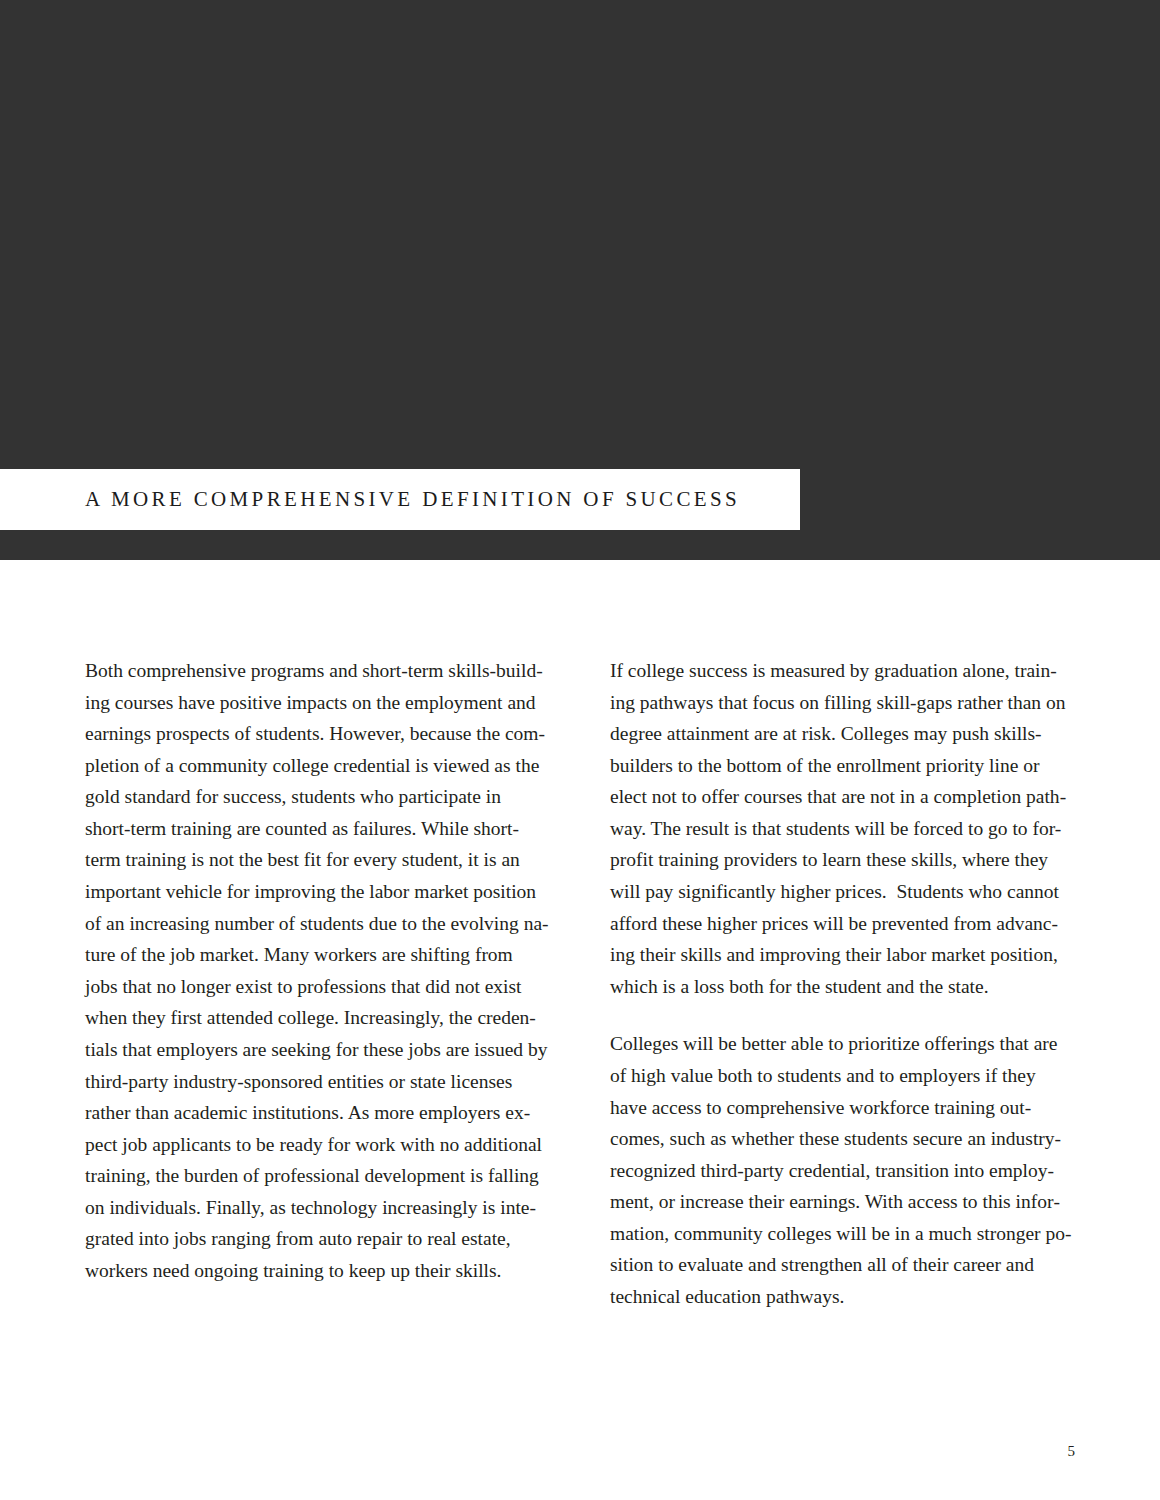A More Comprehensive Definition of Success
Both comprehensive programs and short-term skills-building courses have positive impacts on the employment and earnings prospects of students. However, because the completion of a community college credential is viewed as the gold standard for success, students who participate in short-term training are counted as failures. While short-term training is not the best fit for every student, it is an important vehicle for improving the labor market position of an increasing number of students due to the evolving nature of the job market. Many workers are shifting from jobs that no longer exist to professions that did not exist when they first attended college. Increasingly, the credentials that employers are seeking for these jobs are issued by third-party industry-sponsored entities or state licenses rather than academic institutions. As more employers expect job applicants to be ready for work with no additional training, the burden of professional development is falling on individuals. Finally, as technology increasingly is integrated into jobs ranging from auto repair to real estate, workers need ongoing training to keep up their skills.
If college success is measured by graduation alone, training pathways that focus on filling skill-gaps rather than on degree attainment are at risk. Colleges may push skills-builders to the bottom of the enrollment priority line or elect not to offer courses that are not in a completion pathway. The result is that students will be forced to go to for-profit training providers to learn these skills, where they will pay significantly higher prices. Students who cannot afford these higher prices will be prevented from advancing their skills and improving their labor market position, which is a loss both for the student and the state.
Colleges will be better able to prioritize offerings that are of high value both to students and to employers if they have access to comprehensive workforce training outcomes, such as whether these students secure an industry-recognized third-party credential, transition into employment, or increase their earnings. With access to this information, community colleges will be in a much stronger position to evaluate and strengthen all of their career and technical education pathways.
5